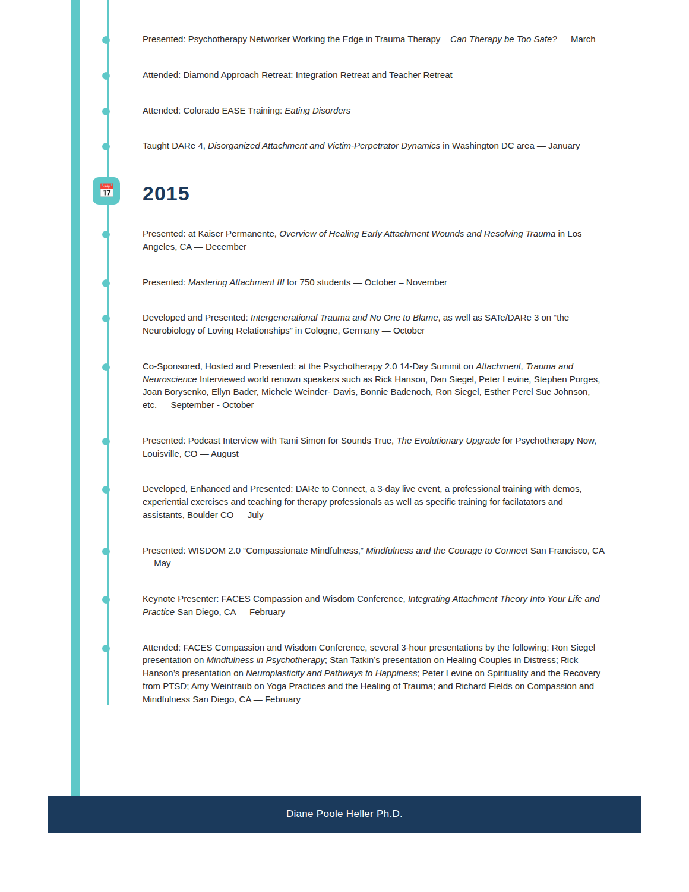Presented: Psychotherapy Networker Working the Edge in Trauma Therapy – Can Therapy be Too Safe? — March
Attended: Diamond Approach Retreat: Integration Retreat and Teacher Retreat
Attended: Colorado EASE Training: Eating Disorders
Taught DARe 4, Disorganized Attachment and Victim-Perpetrator Dynamics in Washington DC area — January
📅
2015
Presented: at Kaiser Permanente, Overview of Healing Early Attachment Wounds and Resolving Trauma in Los Angeles, CA — December
Presented: Mastering Attachment III for 750 students — October – November
Developed and Presented: Intergenerational Trauma and No One to Blame, as well as SATe/DARe 3 on “the Neurobiology of Loving Relationships” in Cologne, Germany — October
Co-Sponsored, Hosted and Presented: at the Psychotherapy 2.0 14-Day Summit on Attachment, Trauma and Neuroscience Interviewed world renown speakers such as Rick Hanson, Dan Siegel, Peter Levine, Stephen Porges, Joan Borysenko, Ellyn Bader, Michele Weinder- Davis, Bonnie Badenoch, Ron Siegel, Esther Perel Sue Johnson, etc. — September - October
Presented: Podcast Interview with Tami Simon for Sounds True, The Evolutionary Upgrade for Psychotherapy Now, Louisville, CO — August
Developed, Enhanced and Presented: DARe to Connect, a 3-day live event, a professional training with demos, experiential exercises and teaching for therapy professionals as well as specific training for facilatators and assistants, Boulder CO — July
Presented: WISDOM 2.0 “Compassionate Mindfulness,” Mindfulness and the Courage to Connect San Francisco, CA — May
Keynote Presenter: FACES Compassion and Wisdom Conference, Integrating Attachment Theory Into Your Life and Practice San Diego, CA — February
Attended: FACES Compassion and Wisdom Conference, several 3-hour presentations by the following: Ron Siegel presentation on Mindfulness in Psychotherapy; Stan Tatkin’s presentation on Healing Couples in Distress; Rick Hanson’s presentation on Neuroplasticity and Pathways to Happiness; Peter Levine on Spirituality and the Recovery from PTSD; Amy Weintraub on Yoga Practices and the Healing of Trauma; and Richard Fields on Compassion and Mindfulness San Diego, CA — February
Diane Poole Heller Ph.D.